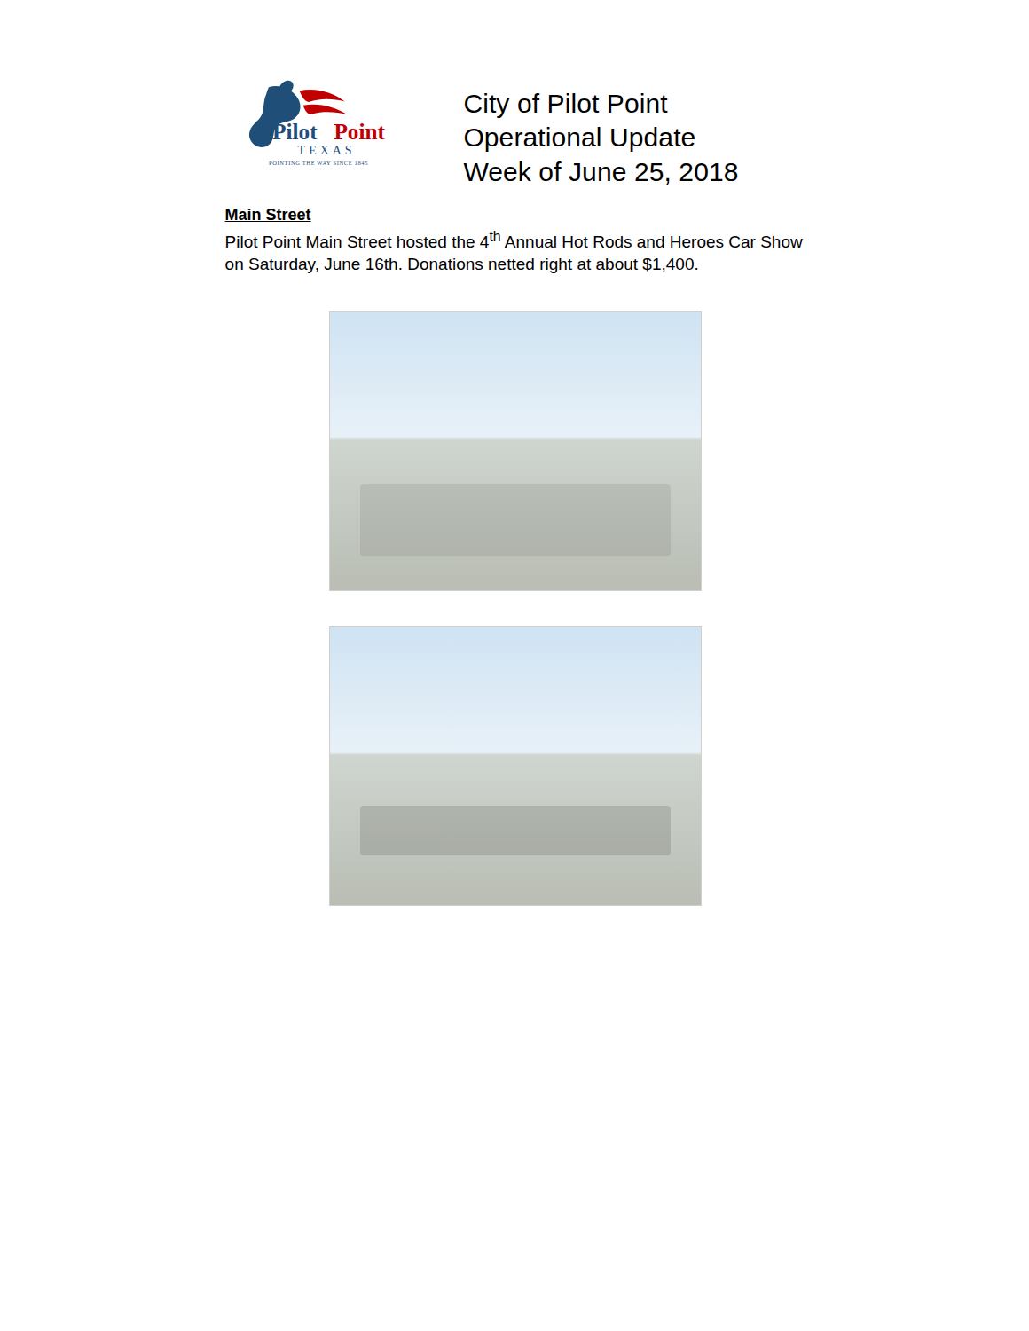Pilot Point Texas Pilot Point TEXAS POINTING THE WAY SINCE 1845
City of Pilot Point Operational Update Week of June 25, 2018
Main Street
Pilot Point Main Street hosted the 4th Annual Hot Rods and Heroes Car Show on Saturday, June 16th. Donations netted right at about $1,400.